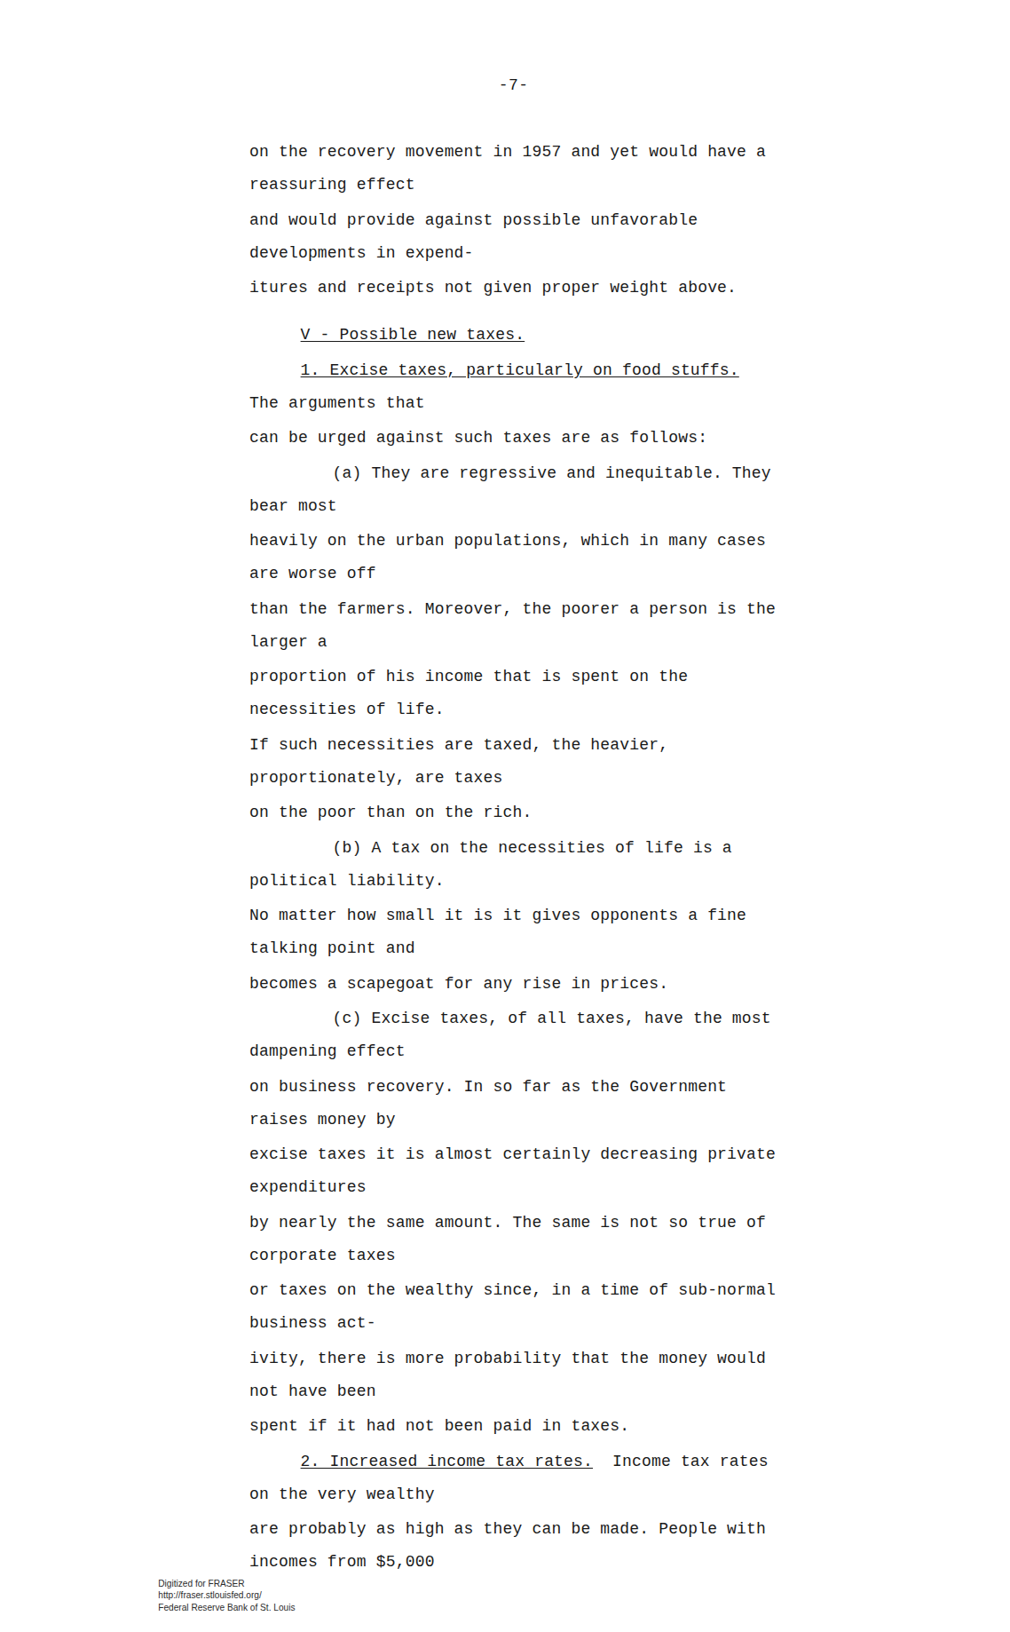-7-
on the recovery movement in 1957 and yet would have a reassuring effect
and would provide against possible unfavorable developments in expend-
itures and receipts not given proper weight above.
V - Possible new taxes.
1. Excise taxes, particularly on food stuffs. The arguments that
can be urged against such taxes are as follows:
(a) They are regressive and inequitable. They bear most
heavily on the urban populations, which in many cases are worse off
than the farmers. Moreover, the poorer a person is the larger a
proportion of his income that is spent on the necessities of life.
If such necessities are taxed, the heavier, proportionately, are taxes
on the poor than on the rich.
(b) A tax on the necessities of life is a political liability.
No matter how small it is it gives opponents a fine talking point and
becomes a scapegoat for any rise in prices.
(c) Excise taxes, of all taxes, have the most dampening effect
on business recovery. In so far as the Government raises money by
excise taxes it is almost certainly decreasing private expenditures
by nearly the same amount. The same is not so true of corporate taxes
or taxes on the wealthy since, in a time of sub-normal business act-
ivity, there is more probability that the money would not have been
spent if it had not been paid in taxes.
2. Increased income tax rates. Income tax rates on the very wealthy
are probably as high as they can be made. People with incomes from $5,000
Digitized for FRASER
http://fraser.stlouisfed.org/
Federal Reserve Bank of St. Louis